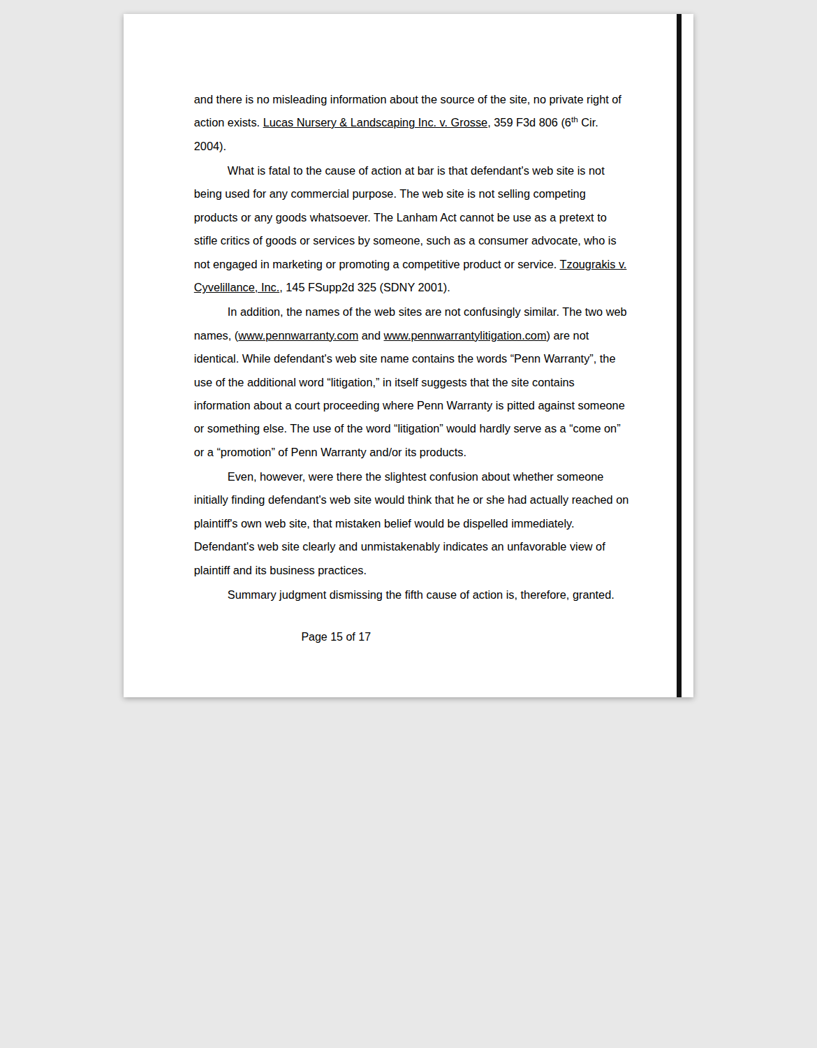and there is no misleading information about the source of the site, no private right of action exists. Lucas Nursery & Landscaping Inc. v. Grosse, 359 F3d 806 (6th Cir. 2004).
What is fatal to the cause of action at bar is that defendant's web site is not being used for any commercial purpose. The web site is not selling competing products or any goods whatsoever. The Lanham Act cannot be use as a pretext to stifle critics of goods or services by someone, such as a consumer advocate, who is not engaged in marketing or promoting a competitive product or service. Tzougrakis v. Cyvelillance, Inc., 145 FSupp2d 325 (SDNY 2001).
In addition, the names of the web sites are not confusingly similar. The two web names, (www.pennwarranty.com and www.pennwarrantylitigation.com) are not identical. While defendant's web site name contains the words “Penn Warranty”, the use of the additional word “litigation,” in itself suggests that the site contains information about a court proceeding where Penn Warranty is pitted against someone or something else. The use of the word “litigation” would hardly serve as a “come on” or a “promotion” of Penn Warranty and/or its products.
Even, however, were there the slightest confusion about whether someone initially finding defendant's web site would think that he or she had actually reached on plaintiff's own web site, that mistaken belief would be dispelled immediately. Defendant's web site clearly and unmistakenably indicates an unfavorable view of plaintiff and its business practices.
Summary judgment dismissing the fifth cause of action is, therefore, granted.
Page 15 of 17